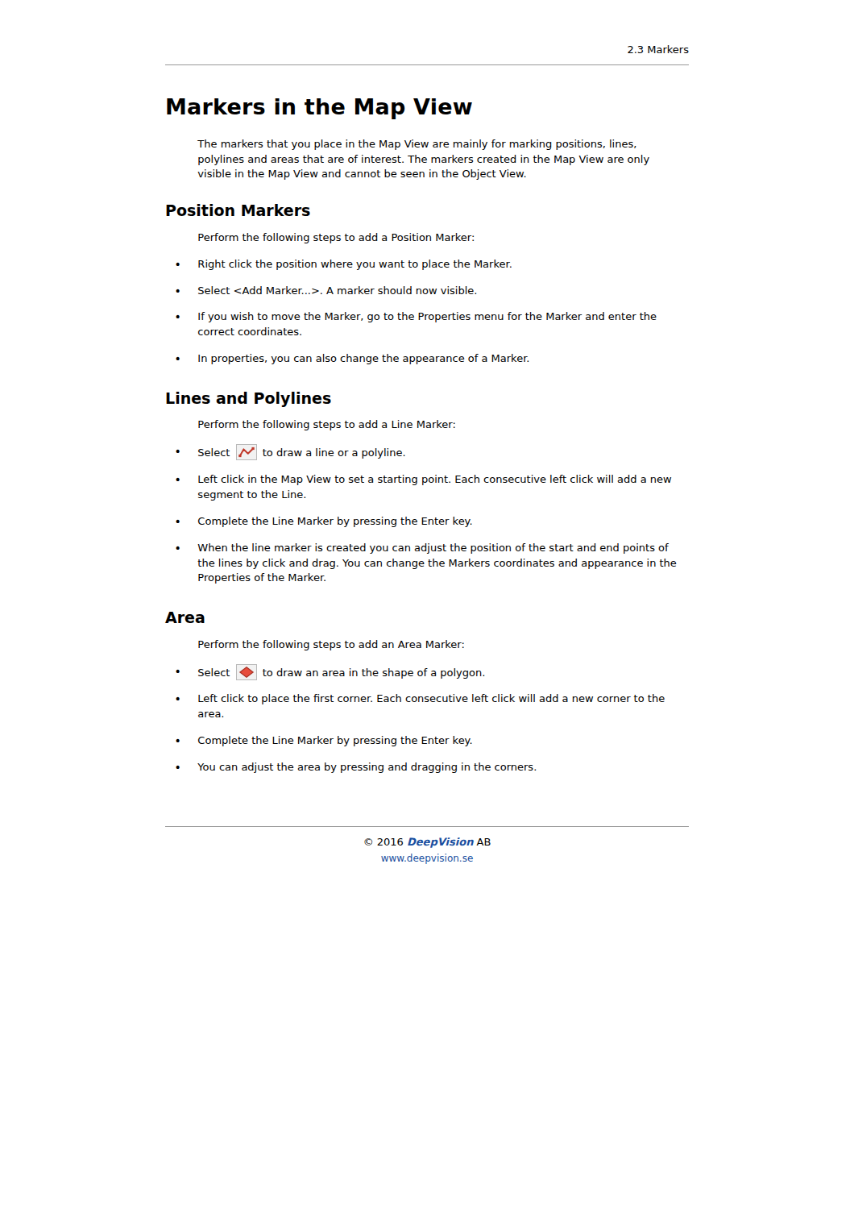2.3 Markers
Markers in the Map View
The markers that you place in the Map View are mainly for marking positions, lines, polylines and areas that are of interest. The markers created in the Map View are only visible in the Map View and cannot be seen in the Object View.
Position Markers
Perform the following steps to add a Position Marker:
Right click the position where you want to place the Marker.
Select <Add Marker...>. A marker should now visible.
If you wish to move the Marker, go to the Properties menu for the Marker and enter the correct coordinates.
In properties, you can also change the appearance of a Marker.
Lines and Polylines
Perform the following steps to add a Line Marker:
Select to draw a line or a polyline.
Left click in the Map View to set a starting point. Each consecutive left click will add a new segment to the Line.
Complete the Line Marker by pressing the Enter key.
When the line marker is created you can adjust the position of the start and end points of the lines by click and drag. You can change the Markers coordinates and appearance in the Properties of the Marker.
Area
Perform the following steps to add an Area Marker:
Select to draw an area in the shape of a polygon.
Left click to place the first corner. Each consecutive left click will add a new corner to the area.
Complete the Line Marker by pressing the Enter key.
You can adjust the area by pressing and dragging in the corners.
© 2016 DeepVision AB
www.deepvision.se